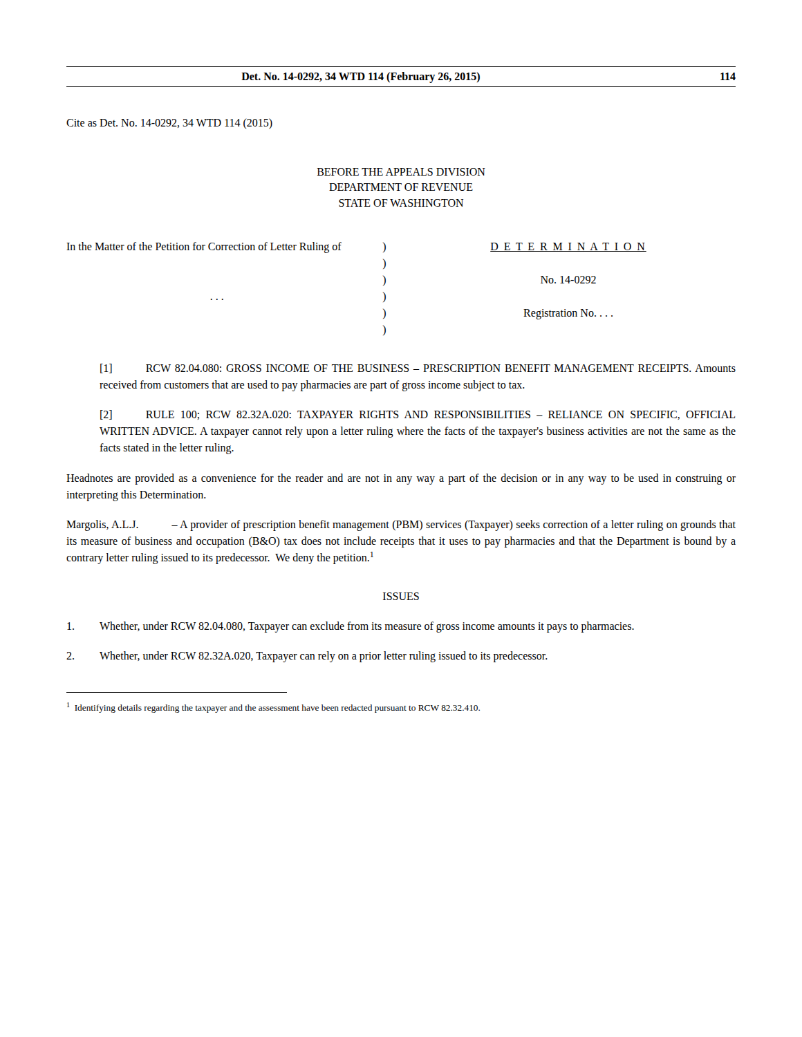Det. No. 14-0292, 34 WTD 114 (February 26, 2015) 114
Cite as Det. No. 14-0292, 34 WTD 114 (2015)
BEFORE THE APPEALS DIVISION
DEPARTMENT OF REVENUE
STATE OF WASHINGTON
| In the Matter of the Petition for Correction of Letter Ruling of | ) ) | D E T E R M I N A T I O N |
| | ) | No. 14-0292 |
| . . . | ) | |
| | ) | Registration No. . . . |
| | ) | |
[1] RCW 82.04.080: GROSS INCOME OF THE BUSINESS – PRESCRIPTION BENEFIT MANAGEMENT RECEIPTS. Amounts received from customers that are used to pay pharmacies are part of gross income subject to tax.
[2] RULE 100; RCW 82.32A.020: TAXPAYER RIGHTS AND RESPONSIBILITIES – RELIANCE ON SPECIFIC, OFFICIAL WRITTEN ADVICE. A taxpayer cannot rely upon a letter ruling where the facts of the taxpayer's business activities are not the same as the facts stated in the letter ruling.
Headnotes are provided as a convenience for the reader and are not in any way a part of the decision or in any way to be used in construing or interpreting this Determination.
Margolis, A.L.J. – A provider of prescription benefit management (PBM) services (Taxpayer) seeks correction of a letter ruling on grounds that its measure of business and occupation (B&O) tax does not include receipts that it uses to pay pharmacies and that the Department is bound by a contrary letter ruling issued to its predecessor. We deny the petition.1
ISSUES
1. Whether, under RCW 82.04.080, Taxpayer can exclude from its measure of gross income amounts it pays to pharmacies.
2. Whether, under RCW 82.32A.020, Taxpayer can rely on a prior letter ruling issued to its predecessor.
1 Identifying details regarding the taxpayer and the assessment have been redacted pursuant to RCW 82.32.410.